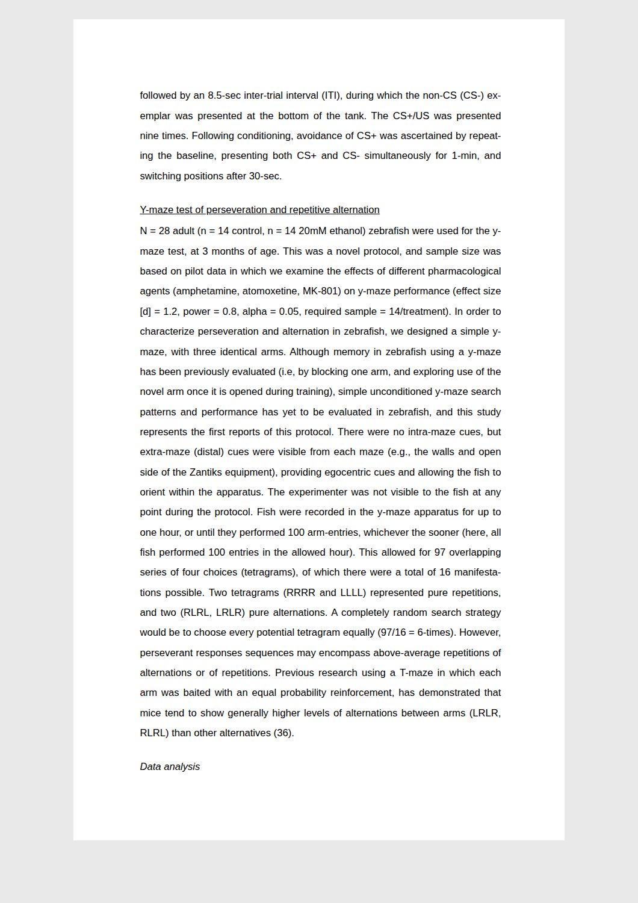followed by an 8.5-sec inter-trial interval (ITI), during which the non-CS (CS-) exemplar was presented at the bottom of the tank. The CS+/US was presented nine times. Following conditioning, avoidance of CS+ was ascertained by repeating the baseline, presenting both CS+ and CS- simultaneously for 1-min, and switching positions after 30-sec.
Y-maze test of perseveration and repetitive alternation
N = 28 adult (n = 14 control, n = 14 20mM ethanol) zebrafish were used for the y-maze test, at 3 months of age. This was a novel protocol, and sample size was based on pilot data in which we examine the effects of different pharmacological agents (amphetamine, atomoxetine, MK-801) on y-maze performance (effect size [d] = 1.2, power = 0.8, alpha = 0.05, required sample = 14/treatment). In order to characterize perseveration and alternation in zebrafish, we designed a simple y-maze, with three identical arms. Although memory in zebrafish using a y-maze has been previously evaluated (i.e, by blocking one arm, and exploring use of the novel arm once it is opened during training), simple unconditioned y-maze search patterns and performance has yet to be evaluated in zebrafish, and this study represents the first reports of this protocol. There were no intra-maze cues, but extra-maze (distal) cues were visible from each maze (e.g., the walls and open side of the Zantiks equipment), providing egocentric cues and allowing the fish to orient within the apparatus. The experimenter was not visible to the fish at any point during the protocol. Fish were recorded in the y-maze apparatus for up to one hour, or until they performed 100 arm-entries, whichever the sooner (here, all fish performed 100 entries in the allowed hour). This allowed for 97 overlapping series of four choices (tetragrams), of which there were a total of 16 manifestations possible. Two tetragrams (RRRR and LLLL) represented pure repetitions, and two (RLRL, LRLR) pure alternations. A completely random search strategy would be to choose every potential tetragram equally (97/16 = 6-times). However, perseverant responses sequences may encompass above-average repetitions of alternations or of repetitions. Previous research using a T-maze in which each arm was baited with an equal probability reinforcement, has demonstrated that mice tend to show generally higher levels of alternations between arms (LRLR, RLRL) than other alternatives (36).
Data analysis